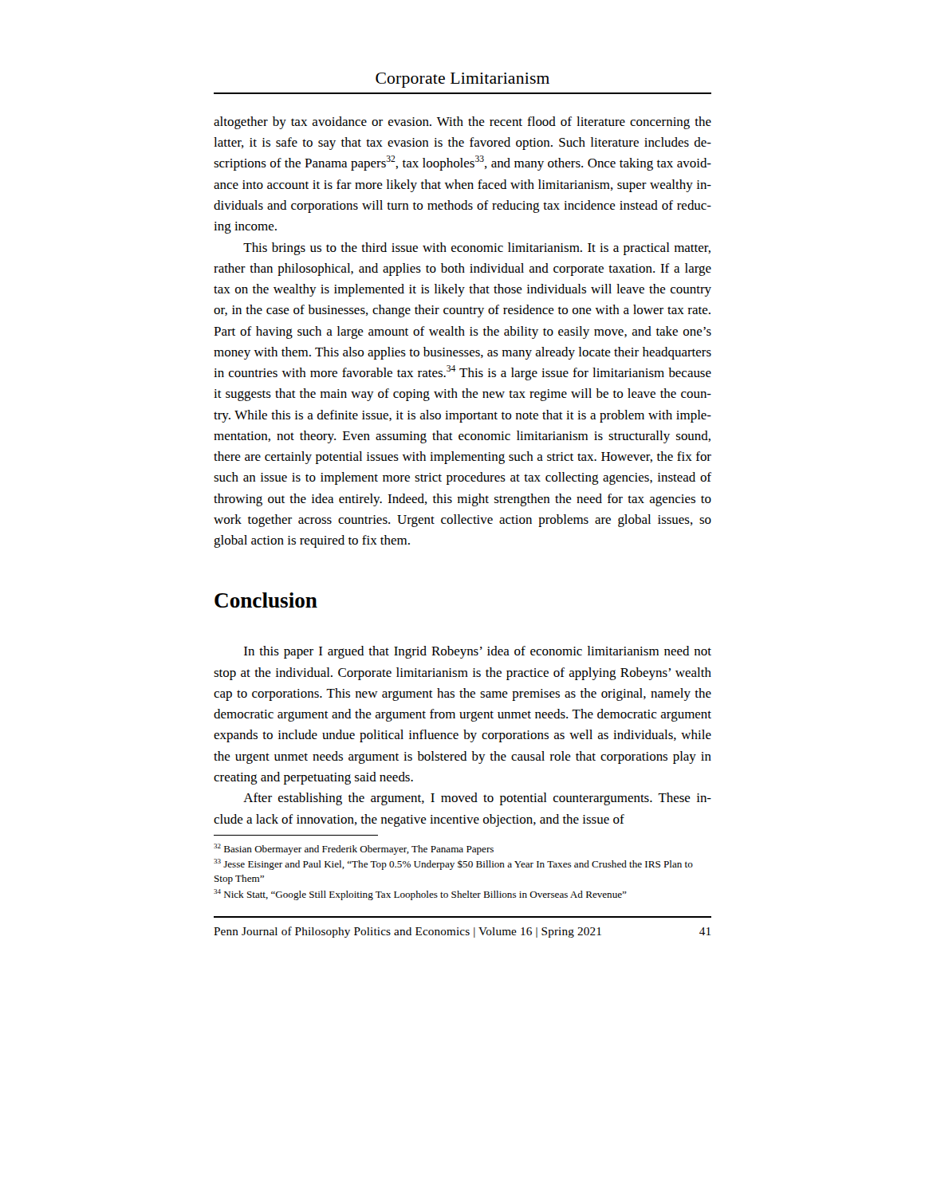Corporate Limitarianism
altogether by tax avoidance or evasion. With the recent flood of literature concerning the latter, it is safe to say that tax evasion is the favored option. Such literature includes descriptions of the Panama papers32, tax loopholes33, and many others. Once taking tax avoidance into account it is far more likely that when faced with limitarianism, super wealthy individuals and corporations will turn to methods of reducing tax incidence instead of reducing income.
This brings us to the third issue with economic limitarianism. It is a practical matter, rather than philosophical, and applies to both individual and corporate taxation. If a large tax on the wealthy is implemented it is likely that those individuals will leave the country or, in the case of businesses, change their country of residence to one with a lower tax rate. Part of having such a large amount of wealth is the ability to easily move, and take one’s money with them. This also applies to businesses, as many already locate their headquarters in countries with more favorable tax rates.34 This is a large issue for limitarianism because it suggests that the main way of coping with the new tax regime will be to leave the country. While this is a definite issue, it is also important to note that it is a problem with implementation, not theory. Even assuming that economic limitarianism is structurally sound, there are certainly potential issues with implementing such a strict tax. However, the fix for such an issue is to implement more strict procedures at tax collecting agencies, instead of throwing out the idea entirely. Indeed, this might strengthen the need for tax agencies to work together across countries. Urgent collective action problems are global issues, so global action is required to fix them.
Conclusion
In this paper I argued that Ingrid Robeyns’ idea of economic limitarianism need not stop at the individual. Corporate limitarianism is the practice of applying Robeyns’ wealth cap to corporations. This new argument has the same premises as the original, namely the democratic argument and the argument from urgent unmet needs. The democratic argument expands to include undue political influence by corporations as well as individuals, while the urgent unmet needs argument is bolstered by the causal role that corporations play in creating and perpetuating said needs.
After establishing the argument, I moved to potential counterarguments. These include a lack of innovation, the negative incentive objection, and the issue of
32 Basian Obermayer and Frederik Obermayer, The Panama Papers
33 Jesse Eisinger and Paul Kiel, “The Top 0.5% Underpay $50 Billion a Year In Taxes and Crushed the IRS Plan to Stop Them”
34 Nick Statt, “Google Still Exploiting Tax Loopholes to Shelter Billions in Overseas Ad Revenue”
Penn Journal of Philosophy Politics and Economics | Volume 16 | Spring 2021 41